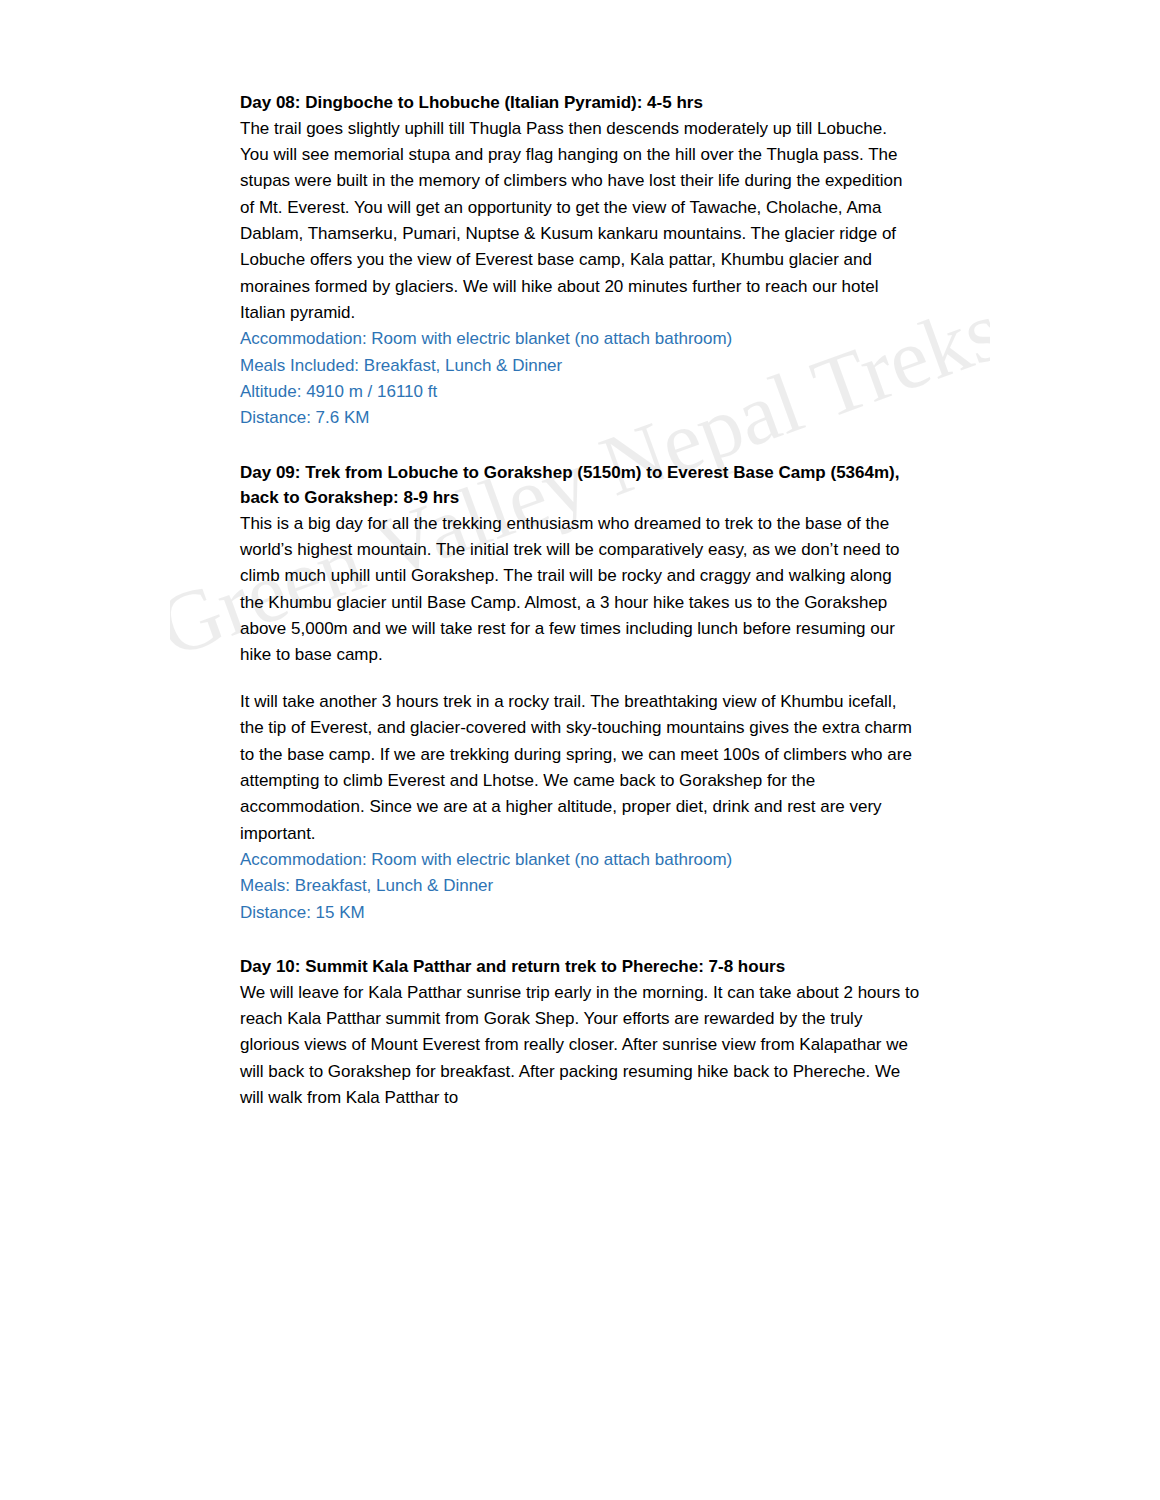Green Valley Nepal Treks
Day 08: Dingboche to Lhobuche (Italian Pyramid): 4-5 hrs
The trail goes slightly uphill till Thugla Pass then descends moderately up till Lobuche. You will see memorial stupa and pray flag hanging on the hill over the Thugla pass. The stupas were built in the memory of climbers who have lost their life during the expedition of Mt. Everest. You will get an opportunity to get the view of Tawache, Cholache, Ama Dablam, Thamserku, Pumari, Nuptse & Kusum kankaru mountains. The glacier ridge of Lobuche offers you the view of Everest base camp, Kala pattar, Khumbu glacier and moraines formed by glaciers. We will hike about 20 minutes further to reach our hotel Italian pyramid.
Accommodation: Room with electric blanket (no attach bathroom)
Meals Included: Breakfast, Lunch & Dinner
Altitude: 4910 m / 16110 ft
Distance: 7.6 KM
Day 09: Trek from Lobuche to Gorakshep (5150m) to Everest Base Camp (5364m), back to Gorakshep: 8-9 hrs
This is a big day for all the trekking enthusiasm who dreamed to trek to the base of the world’s highest mountain. The initial trek will be comparatively easy, as we don’t need to climb much uphill until Gorakshep. The trail will be rocky and craggy and walking along the Khumbu glacier until Base Camp. Almost, a 3 hour hike takes us to the Gorakshep above 5,000m and we will take rest for a few times including lunch before resuming our hike to base camp.
It will take another 3 hours trek in a rocky trail. The breathtaking view of Khumbu icefall, the tip of Everest, and glacier-covered with sky-touching mountains gives the extra charm to the base camp. If we are trekking during spring, we can meet 100s of climbers who are attempting to climb Everest and Lhotse. We came back to Gorakshep for the accommodation. Since we are at a higher altitude, proper diet, drink and rest are very important.
Accommodation: Room with electric blanket (no attach bathroom)
Meals: Breakfast, Lunch & Dinner
Distance: 15 KM
Day 10: Summit Kala Patthar and return trek to Phereche: 7-8 hours
We will leave for Kala Patthar sunrise trip early in the morning. It can take about 2 hours to reach Kala Patthar summit from Gorak Shep. Your efforts are rewarded by the truly glorious views of Mount Everest from really closer. After sunrise view from Kalapathar we will back to Gorakshep for breakfast. After packing resuming hike back to Phereche. We will walk from Kala Patthar to